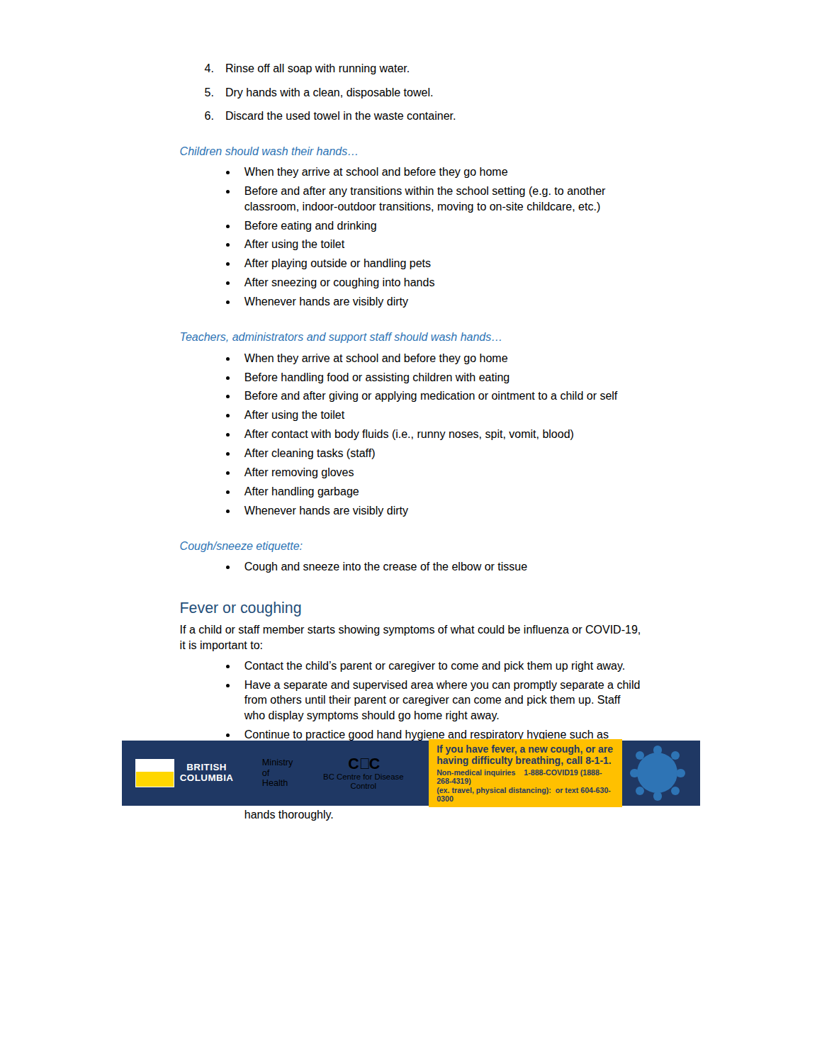Rinse off all soap with running water.
Dry hands with a clean, disposable towel.
Discard the used towel in the waste container.
Children should wash their hands…
When they arrive at school and before they go home
Before and after any transitions within the school setting (e.g. to another classroom, indoor-outdoor transitions, moving to on-site childcare, etc.)
Before eating and drinking
After using the toilet
After playing outside or handling pets
After sneezing or coughing into hands
Whenever hands are visibly dirty
Teachers, administrators and support staff should wash hands…
When they arrive at school and before they go home
Before handling food or assisting children with eating
Before and after giving or applying medication or ointment to a child or self
After using the toilet
After contact with body fluids (i.e., runny noses, spit, vomit, blood)
After cleaning tasks (staff)
After removing gloves
After handling garbage
Whenever hands are visibly dirty
Cough/sneeze etiquette:
Cough and sneeze into the crease of the elbow or tissue
Fever or coughing
If a child or staff member starts showing symptoms of what could be influenza or COVID-19, it is important to:
Contact the child’s parent or caregiver to come and pick them up right away.
Have a separate and supervised area where you can promptly separate a child from others until their parent or caregiver can come and pick them up. Staff who display symptoms should go home right away.
Continue to practice good hand hygiene and respiratory hygiene such as coughing or sneezing into the creases of elbows and throwing tissues out immediately after use.
Do a thorough cleaning of the space once the child has been picked up and ensure that everyone who may have had contact with the child washes their hands thoroughly.
BRITISH
COLUMBIA
Ministry of
Health
C⃝C
BC Centre for Disease Control
If you have fever, a new cough, or are
having difficulty breathing, call 8-1-1. Non-medical inquiries 1-888-COVID19 (1888-268-4319)
(ex. travel, physical distancing): or text 604-630-0300